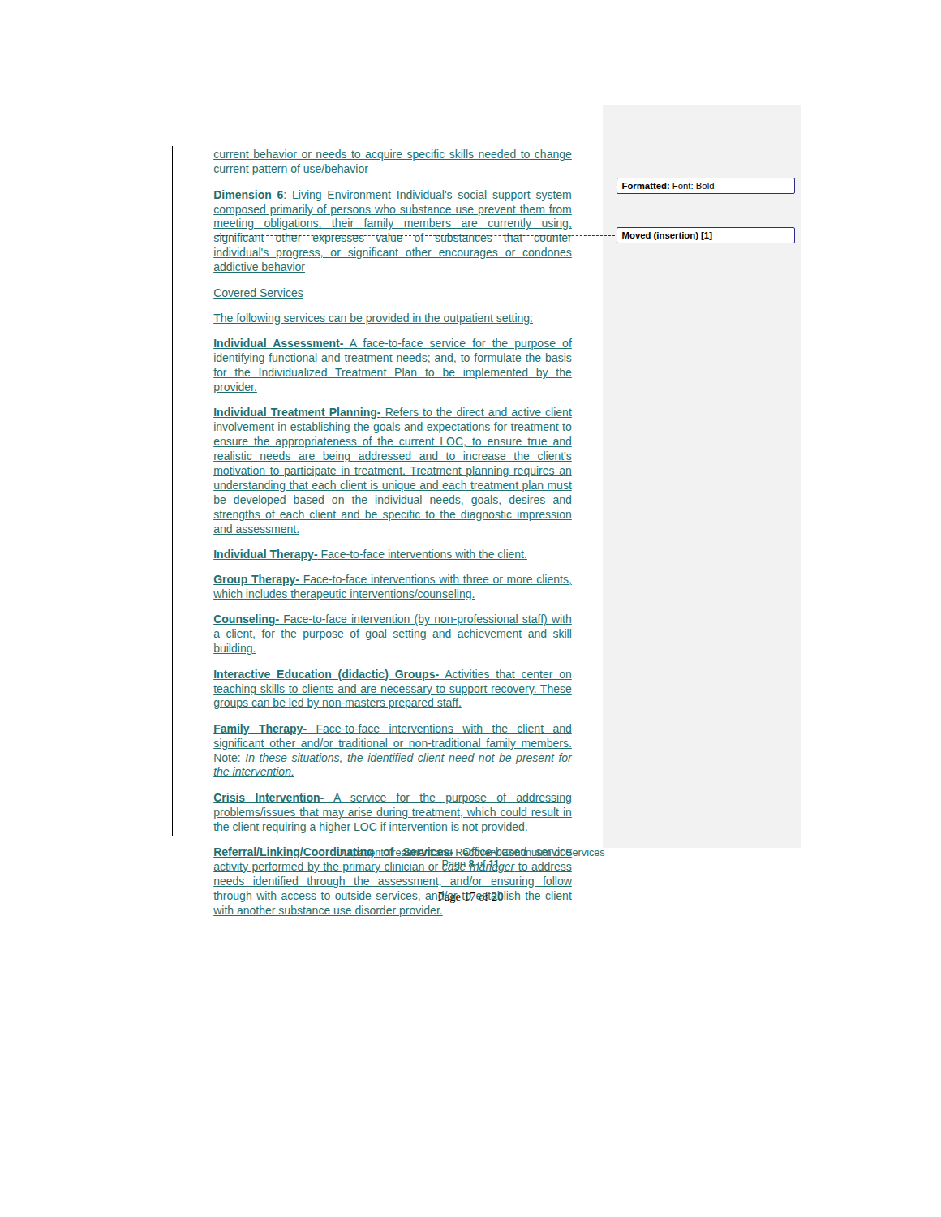Formatted: Font: Bold
Moved (insertion) [1]
current behavior or needs to acquire specific skills needed to change current pattern of use/behavior
Dimension 6: Living Environment Individual's social support system composed primarily of persons who substance use prevent them from meeting obligations, their family members are currently using, significant other expresses value of substances that counter individual's progress, or significant other encourages or condones addictive behavior
Covered Services
The following services can be provided in the outpatient setting:
Individual Assessment- A face-to-face service for the purpose of identifying functional and treatment needs; and, to formulate the basis for the Individualized Treatment Plan to be implemented by the provider.
Individual Treatment Planning- Refers to the direct and active client involvement in establishing the goals and expectations for treatment to ensure the appropriateness of the current LOC, to ensure true and realistic needs are being addressed and to increase the client's motivation to participate in treatment. Treatment planning requires an understanding that each client is unique and each treatment plan must be developed based on the individual needs, goals, desires and strengths of each client and be specific to the diagnostic impression and assessment.
Individual Therapy- Face-to-face interventions with the client.
Group Therapy- Face-to-face interventions with three or more clients, which includes therapeutic interventions/counseling.
Counseling- Face-to-face intervention (by non-professional staff) with a client, for the purpose of goal setting and achievement and skill building.
Interactive Education (didactic) Groups- Activities that center on teaching skills to clients and are necessary to support recovery. These groups can be led by non-masters prepared staff.
Family Therapy- Face-to-face interventions with the client and significant other and/or traditional or non-traditional family members. Note: In these situations, the identified client need not be present for the intervention.
Crisis Intervention- A service for the purpose of addressing problems/issues that may arise during treatment, which could result in the client requiring a higher LOC if intervention is not provided.
Referral/Linking/Coordinating of Services- Office-based service activity performed by the primary clinician or case manager to address needs identified through the assessment, and/or ensuring follow through with access to outside services, and/or to establish the client with another substance use disorder provider.
Outpatient Treatment and Recovery Continuum of Services Page 8 of 11
Page 17 of 20